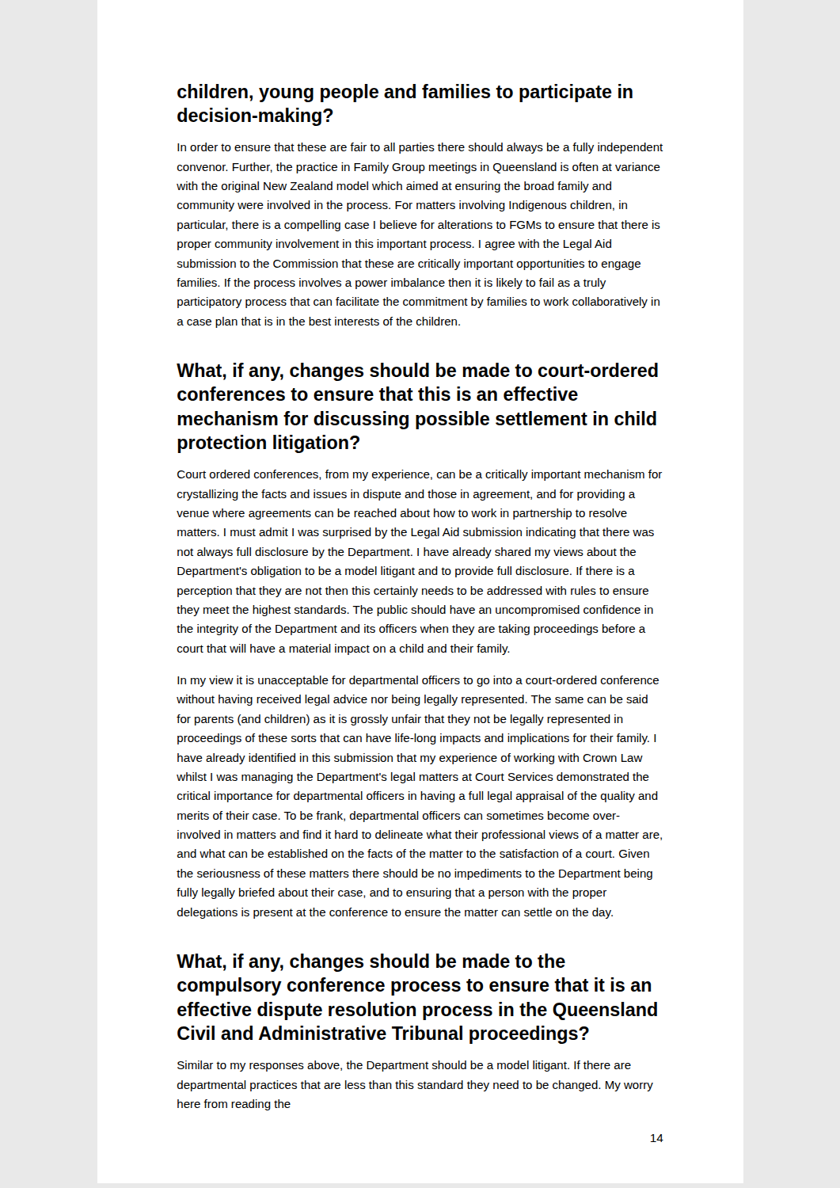children, young people and families to participate in decision-making?
In order to ensure that these are fair to all parties there should always be a fully independent convenor. Further, the practice in Family Group meetings in Queensland is often at variance with the original New Zealand model which aimed at ensuring the broad family and community were involved in the process. For matters involving Indigenous children, in particular, there is a compelling case I believe for alterations to FGMs to ensure that there is proper community involvement in this important process. I agree with the Legal Aid submission to the Commission that these are critically important opportunities to engage families. If the process involves a power imbalance then it is likely to fail as a truly participatory process that can facilitate the commitment by families to work collaboratively in a case plan that is in the best interests of the children.
What, if any, changes should be made to court-ordered conferences to ensure that this is an effective mechanism for discussing possible settlement in child protection litigation?
Court ordered conferences, from my experience, can be a critically important mechanism for crystallizing the facts and issues in dispute and those in agreement, and for providing a venue where agreements can be reached about how to work in partnership to resolve matters. I must admit I was surprised by the Legal Aid submission indicating that there was not always full disclosure by the Department. I have already shared my views about the Department's obligation to be a model litigant and to provide full disclosure. If there is a perception that they are not then this certainly needs to be addressed with rules to ensure they meet the highest standards. The public should have an uncompromised confidence in the integrity of the Department and its officers when they are taking proceedings before a court that will have a material impact on a child and their family.
In my view it is unacceptable for departmental officers to go into a court-ordered conference without having received legal advice nor being legally represented. The same can be said for parents (and children) as it is grossly unfair that they not be legally represented in proceedings of these sorts that can have life-long impacts and implications for their family. I have already identified in this submission that my experience of working with Crown Law whilst I was managing the Department's legal matters at Court Services demonstrated the critical importance for departmental officers in having a full legal appraisal of the quality and merits of their case. To be frank, departmental officers can sometimes become over-involved in matters and find it hard to delineate what their professional views of a matter are, and what can be established on the facts of the matter to the satisfaction of a court. Given the seriousness of these matters there should be no impediments to the Department being fully legally briefed about their case, and to ensuring that a person with the proper delegations is present at the conference to ensure the matter can settle on the day.
What, if any, changes should be made to the compulsory conference process to ensure that it is an effective dispute resolution process in the Queensland Civil and Administrative Tribunal proceedings?
Similar to my responses above, the Department should be a model litigant. If there are departmental practices that are less than this standard they need to be changed. My worry here from reading the
14